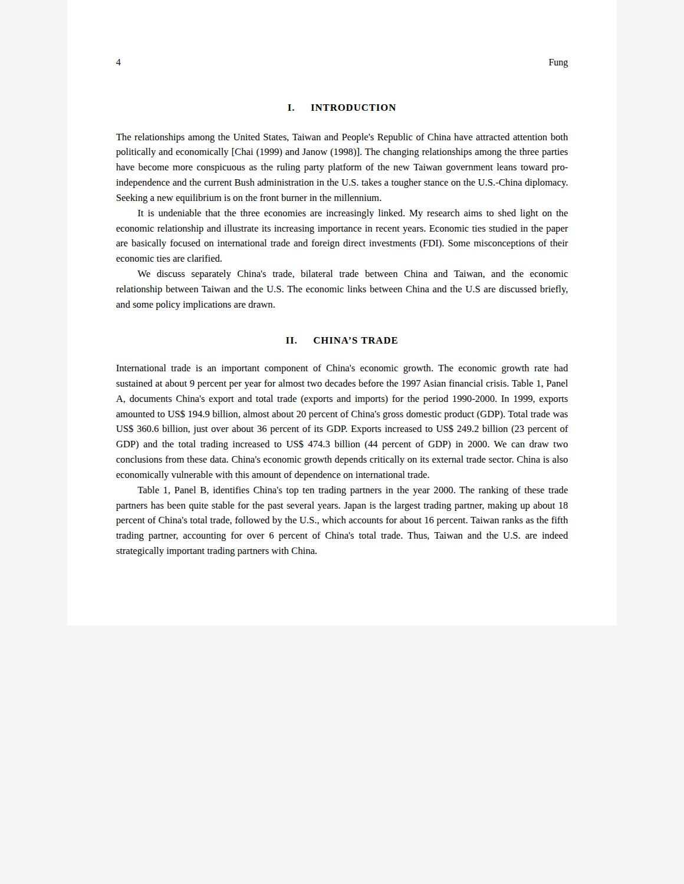4 Fung
I. INTRODUCTION
The relationships among the United States, Taiwan and People's Republic of China have attracted attention both politically and economically [Chai (1999) and Janow (1998)]. The changing relationships among the three parties have become more conspicuous as the ruling party platform of the new Taiwan government leans toward pro-independence and the current Bush administration in the U.S. takes a tougher stance on the U.S.-China diplomacy. Seeking a new equilibrium is on the front burner in the millennium.
It is undeniable that the three economies are increasingly linked. My research aims to shed light on the economic relationship and illustrate its increasing importance in recent years. Economic ties studied in the paper are basically focused on international trade and foreign direct investments (FDI). Some misconceptions of their economic ties are clarified.
We discuss separately China's trade, bilateral trade between China and Taiwan, and the economic relationship between Taiwan and the U.S. The economic links between China and the U.S are discussed briefly, and some policy implications are drawn.
II. CHINA’S TRADE
International trade is an important component of China's economic growth. The economic growth rate had sustained at about 9 percent per year for almost two decades before the 1997 Asian financial crisis. Table 1, Panel A, documents China's export and total trade (exports and imports) for the period 1990-2000. In 1999, exports amounted to US$ 194.9 billion, almost about 20 percent of China's gross domestic product (GDP). Total trade was US$ 360.6 billion, just over about 36 percent of its GDP. Exports increased to US$ 249.2 billion (23 percent of GDP) and the total trading increased to US$ 474.3 billion (44 percent of GDP) in 2000. We can draw two conclusions from these data. China's economic growth depends critically on its external trade sector. China is also economically vulnerable with this amount of dependence on international trade.
Table 1, Panel B, identifies China's top ten trading partners in the year 2000. The ranking of these trade partners has been quite stable for the past several years. Japan is the largest trading partner, making up about 18 percent of China's total trade, followed by the U.S., which accounts for about 16 percent. Taiwan ranks as the fifth trading partner, accounting for over 6 percent of China's total trade. Thus, Taiwan and the U.S. are indeed strategically important trading partners with China.